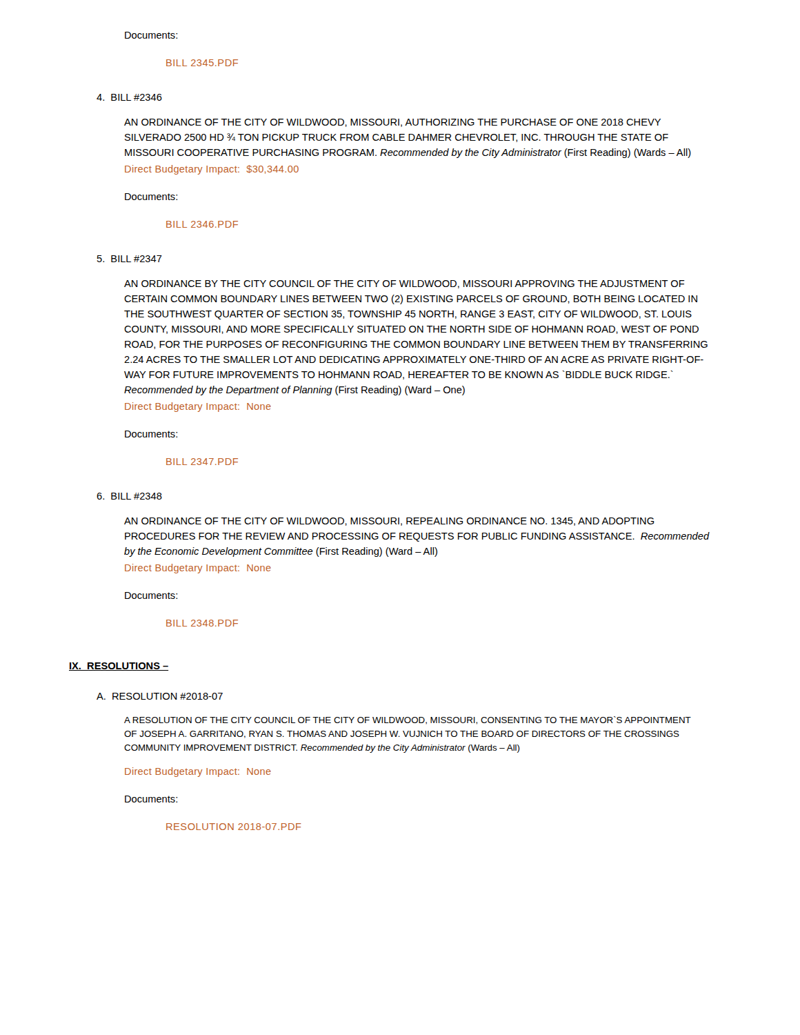Documents:
BILL 2345.PDF
4. BILL #2346
AN ORDINANCE OF THE CITY OF WILDWOOD, MISSOURI, AUTHORIZING THE PURCHASE OF ONE 2018 CHEVY SILVERADO 2500 HD ¾ TON PICKUP TRUCK FROM CABLE DAHMER CHEVROLET, INC. THROUGH THE STATE OF MISSOURI COOPERATIVE PURCHASING PROGRAM. Recommended by the City Administrator (First Reading) (Wards – All)
Direct Budgetary Impact: $30,344.00
Documents:
BILL 2346.PDF
5. BILL #2347
AN ORDINANCE BY THE CITY COUNCIL OF THE CITY OF WILDWOOD, MISSOURI APPROVING THE ADJUSTMENT OF CERTAIN COMMON BOUNDARY LINES BETWEEN TWO (2) EXISTING PARCELS OF GROUND, BOTH BEING LOCATED IN THE SOUTHWEST QUARTER OF SECTION 35, TOWNSHIP 45 NORTH, RANGE 3 EAST, CITY OF WILDWOOD, ST. LOUIS COUNTY, MISSOURI, AND MORE SPECIFICALLY SITUATED ON THE NORTH SIDE OF HOHMANN ROAD, WEST OF POND ROAD, FOR THE PURPOSES OF RECONFIGURING THE COMMON BOUNDARY LINE BETWEEN THEM BY TRANSFERRING 2.24 ACRES TO THE SMALLER LOT AND DEDICATING APPROXIMATELY ONE-THIRD OF AN ACRE AS PRIVATE RIGHT-OF-WAY FOR FUTURE IMPROVEMENTS TO HOHMANN ROAD, HEREAFTER TO BE KNOWN AS `BIDDLE BUCK RIDGE.` Recommended by the Department of Planning (First Reading) (Ward – One)
Direct Budgetary Impact: None
Documents:
BILL 2347.PDF
6. BILL #2348
AN ORDINANCE OF THE CITY OF WILDWOOD, MISSOURI, REPEALING ORDINANCE NO. 1345, AND ADOPTING PROCEDURES FOR THE REVIEW AND PROCESSING OF REQUESTS FOR PUBLIC FUNDING ASSISTANCE. Recommended by the Economic Development Committee (First Reading) (Ward – All)
Direct Budgetary Impact: None
Documents:
BILL 2348.PDF
IX. RESOLUTIONS –
A. RESOLUTION #2018-07
A RESOLUTION OF THE CITY COUNCIL OF THE CITY OF WILDWOOD, MISSOURI, CONSENTING TO THE MAYOR`S APPOINTMENT OF JOSEPH A. GARRITANO, RYAN S. THOMAS AND JOSEPH W. VUJNICH TO THE BOARD OF DIRECTORS OF THE CROSSINGS COMMUNITY IMPROVEMENT DISTRICT. Recommended by the City Administrator (Wards – All)
Direct Budgetary Impact: None
Documents:
RESOLUTION 2018-07.PDF